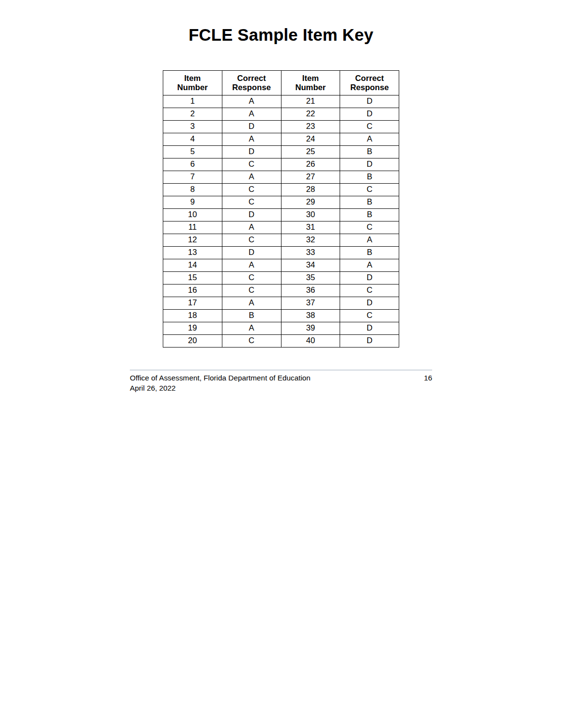FCLE Sample Item Key
| Item Number | Correct Response | Item Number | Correct Response |
| --- | --- | --- | --- |
| 1 | A | 21 | D |
| 2 | A | 22 | D |
| 3 | D | 23 | C |
| 4 | A | 24 | A |
| 5 | D | 25 | B |
| 6 | C | 26 | D |
| 7 | A | 27 | B |
| 8 | C | 28 | C |
| 9 | C | 29 | B |
| 10 | D | 30 | B |
| 11 | A | 31 | C |
| 12 | C | 32 | A |
| 13 | D | 33 | B |
| 14 | A | 34 | A |
| 15 | C | 35 | D |
| 16 | C | 36 | C |
| 17 | A | 37 | D |
| 18 | B | 38 | C |
| 19 | A | 39 | D |
| 20 | C | 40 | D |
Office of Assessment, Florida Department of Education
April 26, 2022
16